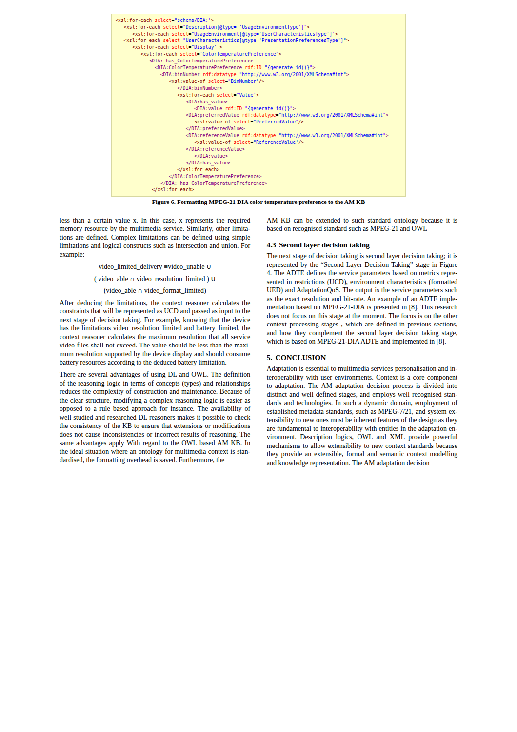<xsl:for-each select="schema/DIA:'>
   <xsl:for-each select="Description[@type= 'UsageEnvironmentType']">
      <xsl:for-each select="UsageEnvironment[@type='UserCharacteristicsType']'>
   <xsl:for-each select="UserCharacteristics[@type='PresentationPreferencesType']">
      <xsl:for-each select="Display' >
         <xsl:for-each select='ColorTemperaturePreference">
            <DIA: has_ColorTemperaturePreference>
              <DIA:ColorTemperaturePreference rdf:ID="{generate-id()}">
                <DIA:binNumber rdf:datatype="http://www.w3.org/2001/XMLSchema#int">
                   <xsl:value-of select="BinNumber"/>
                      </DIA:binNumber>
                      <xsl:for-each select="Value'>
                         <DIA:has_value>
                            <DIA:value rdf:ID="{generate-id()}">
                         <DIA:preferredValue rdf:datatype="http://www.w3.org/2001/XMLSchema#int">
                            <xsl:value-of select="PreferredValue"/>
                         </DIA:preferredValue>
                         <DIA:referenceValue rdf:datatype="http://www.w3.org/2001/XMLSchema#int">
                            <xsl:value-of select="ReferenceValue'/>
                         </DIA:referenceValue>
                            </DIA:value>
                         </DIA:has_value>
                      </xsl:for-each>
                   </DIA:ColorTemperaturePreference>
                </DIA: has_ColorTemperaturePreference>
             </xsl:for-each>
Figure 6. Formatting MPEG-21 DIA color temperature preference to the AM KB
less than a certain value x. In this case, x represents the required memory resource by the multimedia service. Similarly, other limitations are defined. Complex limitations can be defined using simple limitations and logical constructs such as intersection and union. For example:
video_limited_delivery ≡video_unable ∪
( video_able ∩ video_resolution_limited ) ∪
(video_able ∩ video_format_limited)
After deducing the limitations, the context reasoner calculates the constraints that will be represented as UCD and passed as input to the next stage of decision taking. For example, knowing that the device has the limitations video_resolution_limited and battery_limited, the context reasoner calculates the maximum resolution that all service video files shall not exceed. The value should be less than the maximum resolution supported by the device display and should consume battery resources according to the deduced battery limitation.
There are several advantages of using DL and OWL. The definition of the reasoning logic in terms of concepts (types) and relationships reduces the complexity of construction and maintenance. Because of the clear structure, modifying a complex reasoning logic is easier as opposed to a rule based approach for instance. The availability of well studied and researched DL reasoners makes it possible to check the consistency of the KB to ensure that extensions or modifications does not cause inconsistencies or incorrect results of reasoning. The same advantages apply With regard to the OWL based AM KB. In the ideal situation where an ontology for multimedia context is standardised, the formatting overhead is saved. Furthermore, the
AM KB can be extended to such standard ontology because it is based on recognised standard such as MPEG-21 and OWL
4.3 Second layer decision taking
The next stage of decision taking is second layer decision taking; it is represented by the “Second Layer Decision Taking” stage in Figure 4. The ADTE defines the service parameters based on metrics represented in restrictions (UCD), environment characteristics (formatted UED) and AdaptationQoS. The output is the service parameters such as the exact resolution and bit-rate. An example of an ADTE implementation based on MPEG-21-DIA is presented in [8]. This research does not focus on this stage at the moment. The focus is on the other context processing stages , which are defined in previous sections, and how they complement the second layer decision taking stage, which is based on MPEG-21-DIA ADTE and implemented in [8].
5. CONCLUSION
Adaptation is essential to multimedia services personalisation and interoperability with user environments. Context is a core component to adaptation. The AM adaptation decision process is divided into distinct and well defined stages, and employs well recognised standards and technologies. In such a dynamic domain, employment of established metadata standards, such as MPEG-7/21, and system extensibility to new ones must be inherent features of the design as they are fundamental to interoperability with entities in the adaptation environment. Description logics, OWL and XML provide powerful mechanisms to allow extensibility to new context standards because they provide an extensible, formal and semantic context modelling and knowledge representation. The AM adaptation decision